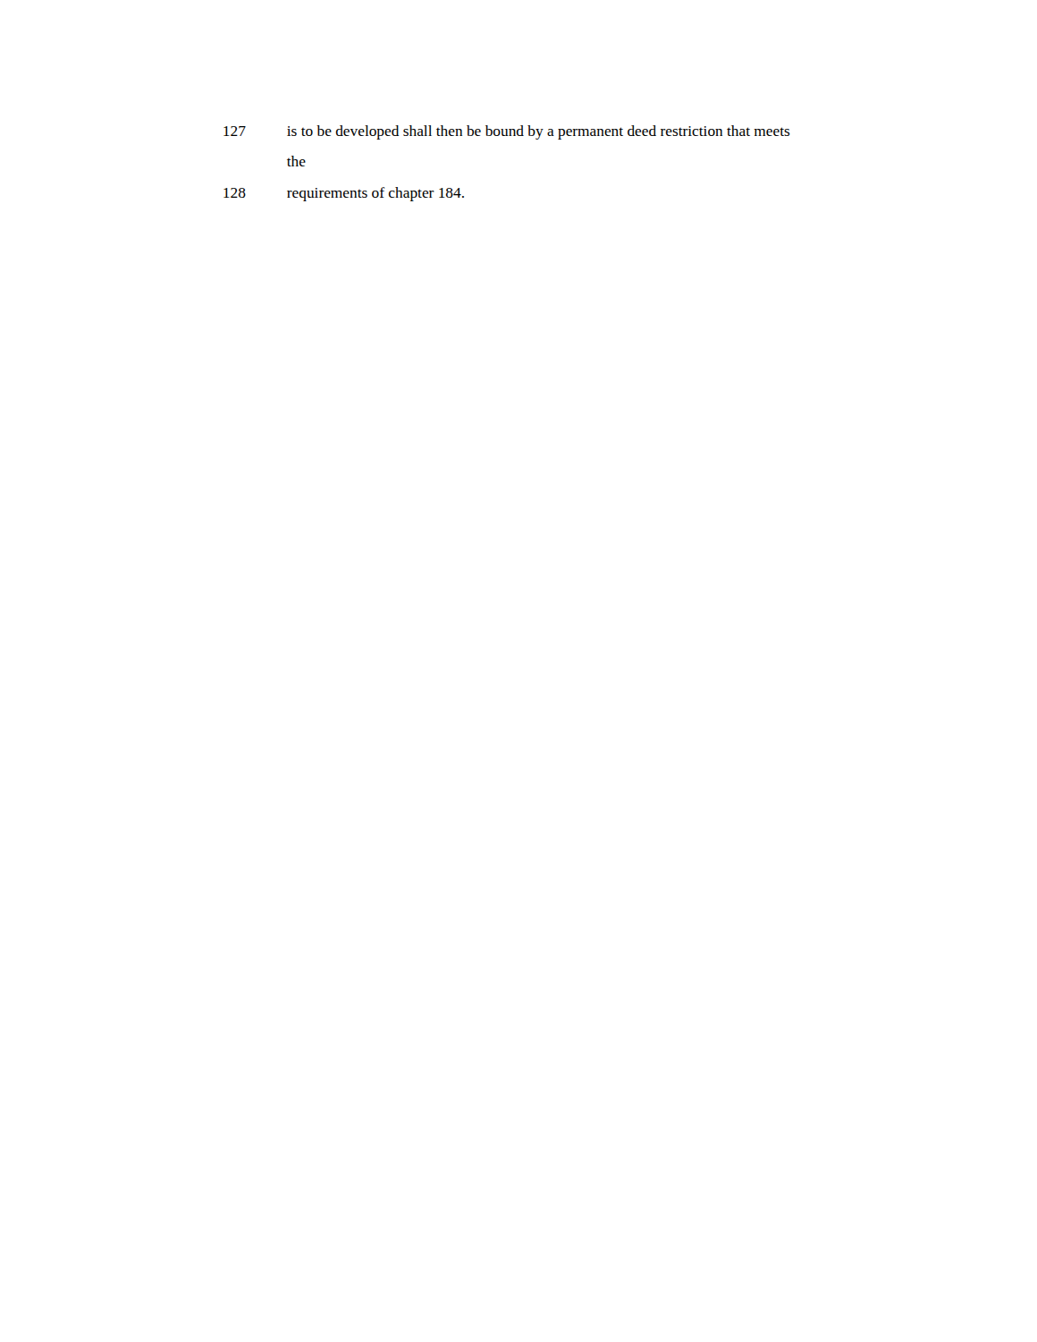127 is to be developed shall then be bound by a permanent deed restriction that meets the
128 requirements of chapter 184.